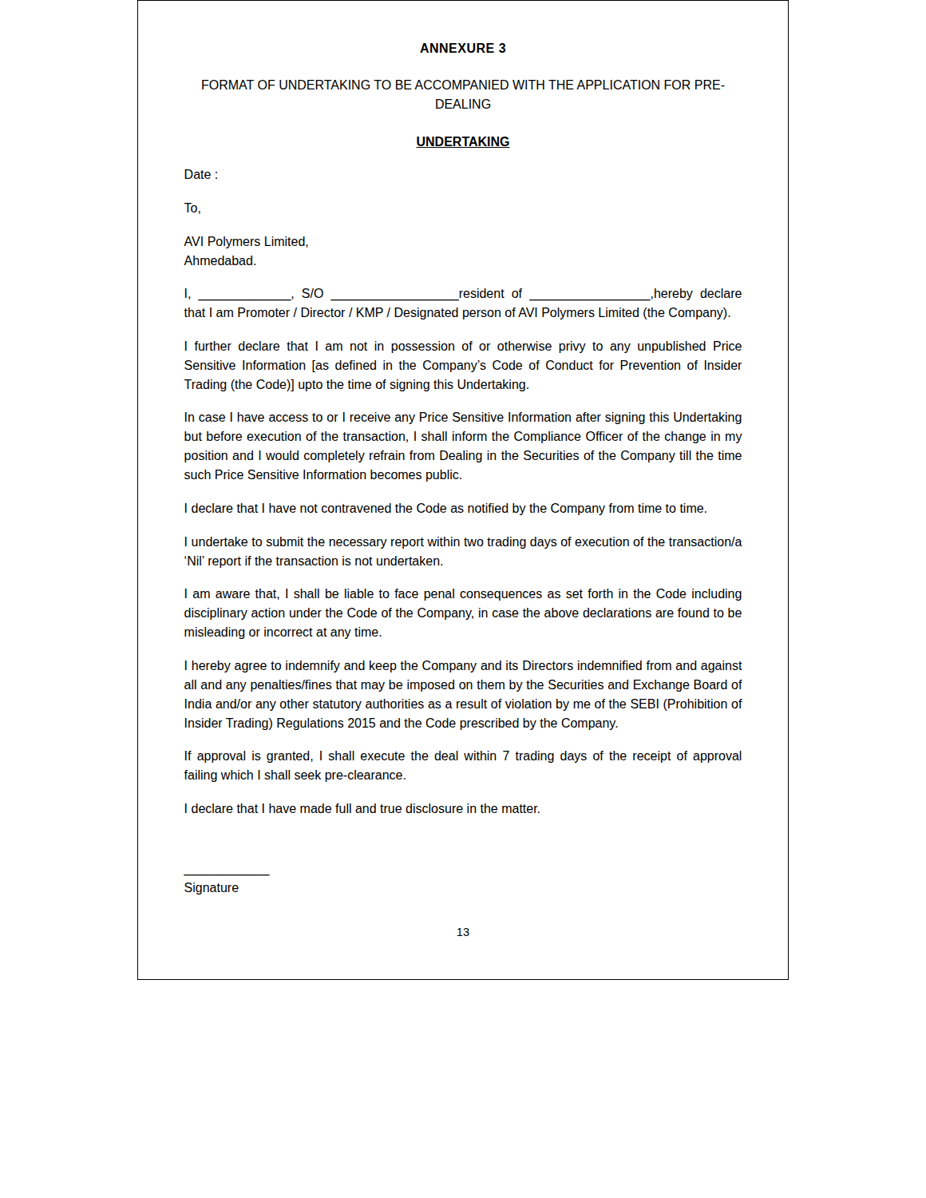ANNEXURE 3
FORMAT OF UNDERTAKING TO BE ACCOMPANIED WITH THE APPLICATION FOR PRE-DEALING
UNDERTAKING
Date :
To,
AVI Polymers Limited,
Ahmedabad.
I, _____________, S/O __________________resident of _________________,hereby declare that I am Promoter / Director / KMP / Designated person of AVI Polymers Limited (the Company).
I further declare that I am not in possession of or otherwise privy to any unpublished Price Sensitive Information [as defined in the Company’s Code of Conduct for Prevention of Insider Trading (the Code)] upto the time of signing this Undertaking.
In case I have access to or I receive any Price Sensitive Information after signing this Undertaking but before execution of the transaction, I shall inform the Compliance Officer of the change in my position and I would completely refrain from Dealing in the Securities of the Company till the time such Price Sensitive Information becomes public.
I declare that I have not contravened the Code as notified by the Company from time to time.
I undertake to submit the necessary report within two trading days of execution of the transaction/a ‘Nil’ report if the transaction is not undertaken.
I am aware that, I shall be liable to face penal consequences as set forth in the Code including disciplinary action under the Code of the Company, in case the above declarations are found to be misleading or incorrect at any time.
I hereby agree to indemnify and keep the Company and its Directors indemnified from and against all and any penalties/fines that may be imposed on them by the Securities and Exchange Board of India and/or any other statutory authorities as a result of violation by me of the SEBI (Prohibition of Insider Trading) Regulations 2015 and the Code prescribed by the Company.
If approval is granted, I shall execute the deal within 7 trading days of the receipt of approval failing which I shall seek pre-clearance.
I declare that I have made full and true disclosure in the matter.
____________
Signature
13